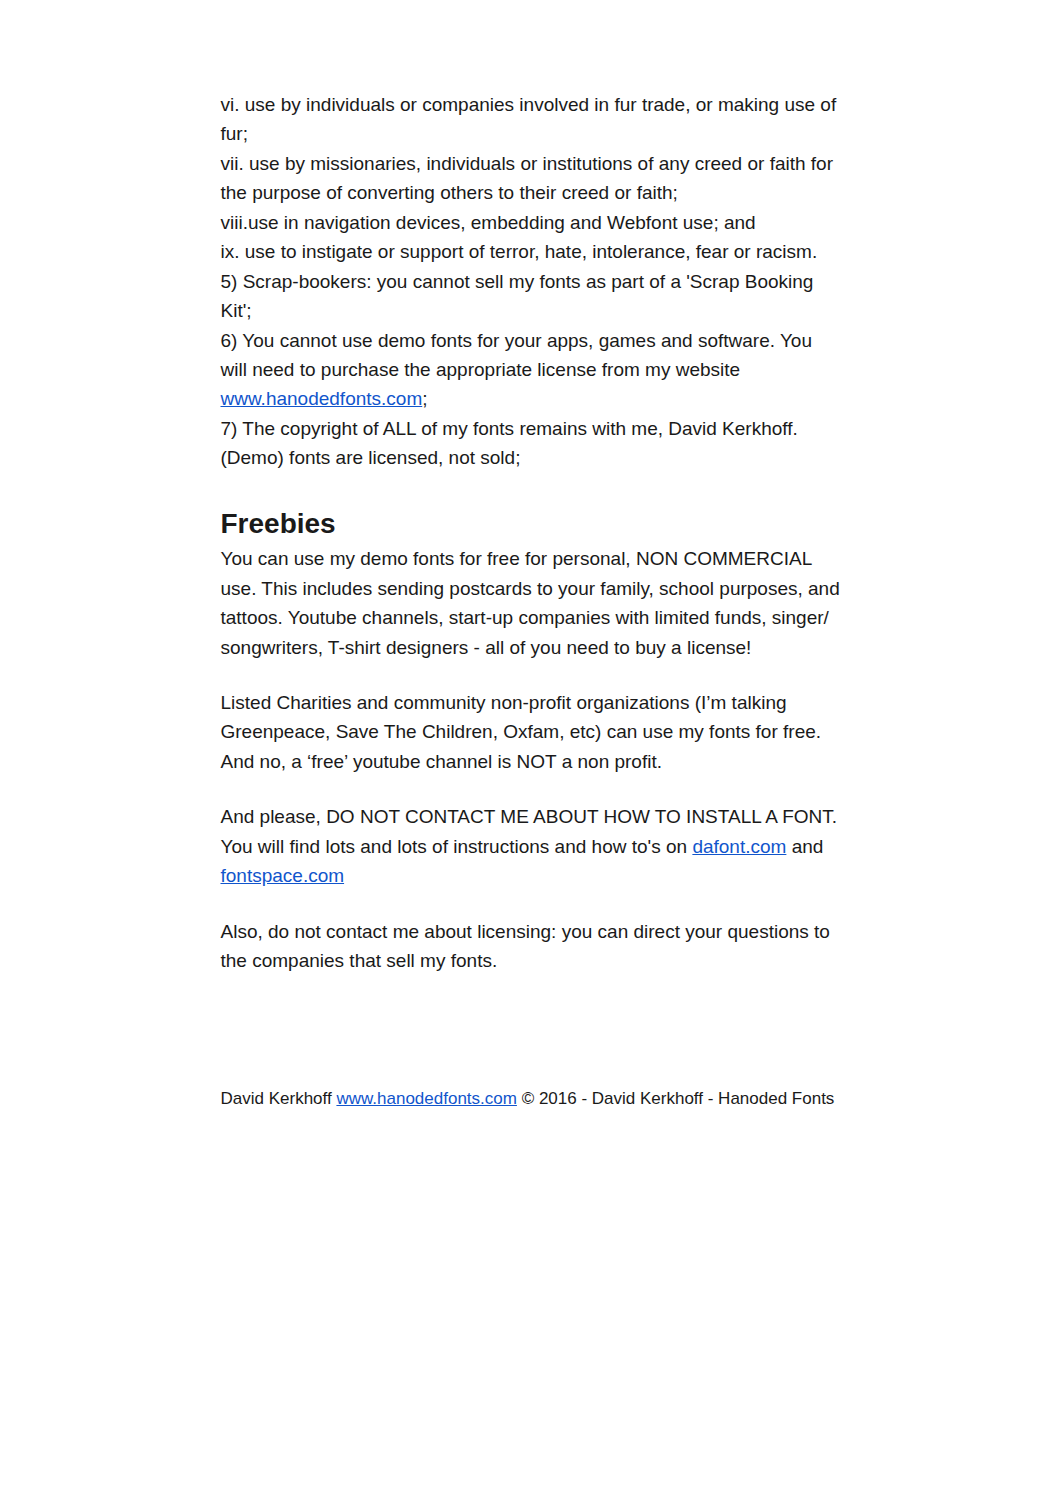vi. use by individuals or companies involved in fur trade, or making use of fur;
vii. use by missionaries, individuals or institutions of any creed or faith for the purpose of converting others to their creed or faith;
viii.use in navigation devices, embedding and Webfont use; and
ix. use to instigate or support of terror, hate, intolerance, fear or racism.
5) Scrap-bookers: you cannot sell my fonts as part of a 'Scrap Booking Kit';
6) You cannot use demo fonts for your apps, games and software. You will need to purchase the appropriate license from my website www.hanodedfonts.com;
7) The copyright of ALL of my fonts remains with me, David Kerkhoff. (Demo) fonts are licensed, not sold;
Freebies
You can use my demo fonts for free for personal, NON COMMERCIAL use. This includes sending postcards to your family, school purposes, and tattoos. Youtube channels, start-up companies with limited funds, singer/ songwriters, T-shirt designers - all of you need to buy a license!
Listed Charities and community non-profit organizations (I’m talking Greenpeace, Save The Children, Oxfam, etc) can use my fonts for free. And no, a ‘free’ youtube channel is NOT a non profit.
And please, DO NOT CONTACT ME ABOUT HOW TO INSTALL A FONT. You will find lots and lots of instructions and how to's on dafont.com and fontspace.com
Also, do not contact me about licensing: you can direct your questions to the companies that sell my fonts.
David Kerkhoff www.hanodedfonts.com © 2016 - David Kerkhoff - Hanoded Fonts